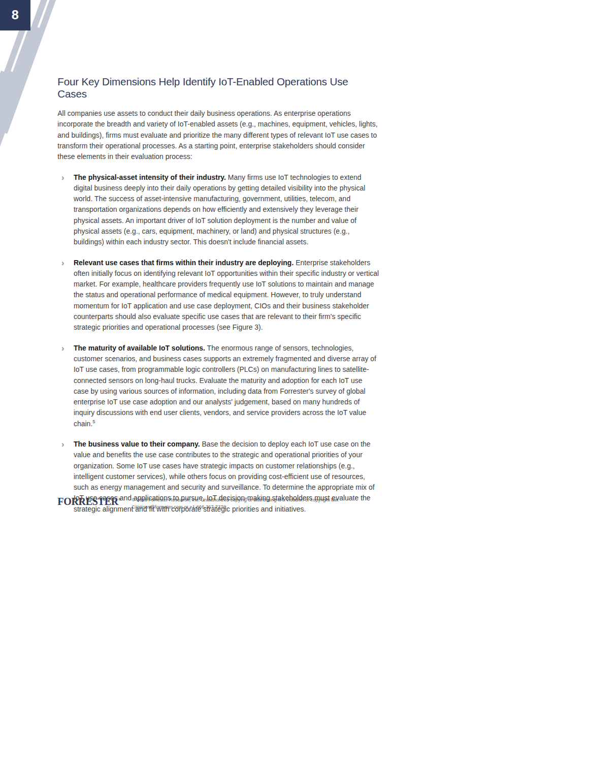8
Four Key Dimensions Help Identify IoT-Enabled Operations Use Cases
All companies use assets to conduct their daily business operations. As enterprise operations incorporate the breadth and variety of IoT-enabled assets (e.g., machines, equipment, vehicles, lights, and buildings), firms must evaluate and prioritize the many different types of relevant IoT use cases to transform their operational processes. As a starting point, enterprise stakeholders should consider these elements in their evaluation process:
The physical-asset intensity of their industry. Many firms use IoT technologies to extend digital business deeply into their daily operations by getting detailed visibility into the physical world. The success of asset-intensive manufacturing, government, utilities, telecom, and transportation organizations depends on how efficiently and extensively they leverage their physical assets. An important driver of IoT solution deployment is the number and value of physical assets (e.g., cars, equipment, machinery, or land) and physical structures (e.g., buildings) within each industry sector. This doesn't include financial assets.
Relevant use cases that firms within their industry are deploying. Enterprise stakeholders often initially focus on identifying relevant IoT opportunities within their specific industry or vertical market. For example, healthcare providers frequently use IoT solutions to maintain and manage the status and operational performance of medical equipment. However, to truly understand momentum for IoT application and use case deployment, CIOs and their business stakeholder counterparts should also evaluate specific use cases that are relevant to their firm's specific strategic priorities and operational processes (see Figure 3).
The maturity of available IoT solutions. The enormous range of sensors, technologies, customer scenarios, and business cases supports an extremely fragmented and diverse array of IoT use cases, from programmable logic controllers (PLCs) on manufacturing lines to satellite-connected sensors on long-haul trucks. Evaluate the maturity and adoption for each IoT use case by using various sources of information, including data from Forrester's survey of global enterprise IoT use case adoption and our analysts' judgement, based on many hundreds of inquiry discussions with end user clients, vendors, and service providers across the IoT value chain.5
The business value to their company. Base the decision to deploy each IoT use case on the value and benefits the use case contributes to the strategic and operational priorities of your organization. Some IoT use cases have strategic impacts on customer relationships (e.g., intelligent customer services), while others focus on providing cost-efficient use of resources, such as energy management and security and surveillance. To determine the appropriate mix of IoT use cases and applications to pursue, IoT decision-making stakeholders must evaluate the strategic alignment and fit with corporate strategic priorities and initiatives.
FORRESTER®
© 2018 Forrester Research, Inc. Unauthorized copying or distributing is a violation of copyright law.
Citations@forrester.com or +1 866-367-7378